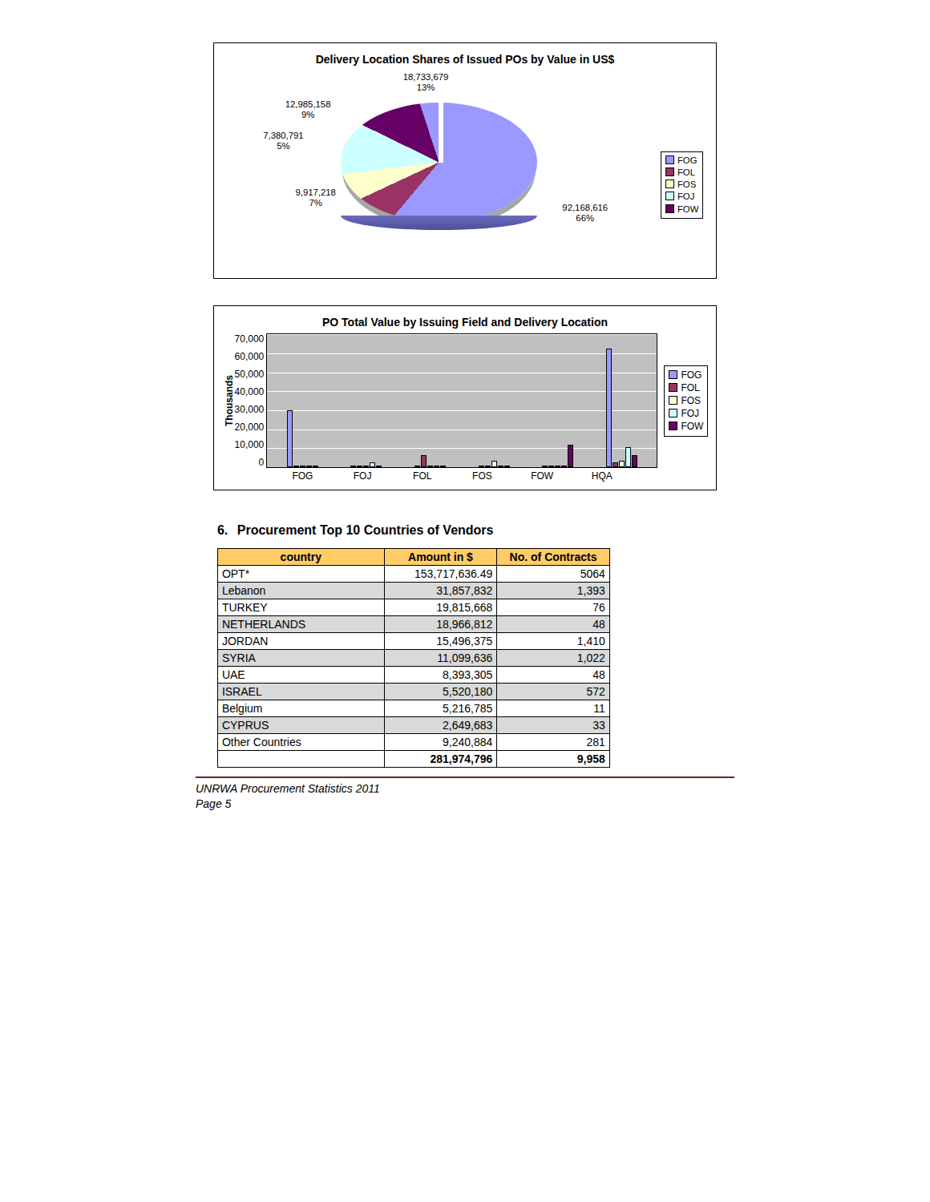Delivery Location Shares of Issued POs by Value in US$
18,733,679
13%
12,985,158
9%
7,380,791
5%
9,917,218
7%
92,168,616
66%
FOG
FOL
FOS
FOJ
FOW
PO Total Value by Issuing Field and Delivery Location
Thousands
70,000
60,000
50,000
40,000
30,000
20,000
10,000
0
FOG
FOL
FOS
FOJ
FOW
FOG FOJ FOL FOS FOW HQA
6. Procurement Top 10 Countries of Vendors
| country | Amount in $ | No. of Contracts |
| --- | --- | --- |
| OPT* | 153,717,636.49 | 5064 |
| Lebanon | 31,857,832 | 1,393 |
| TURKEY | 19,815,668 | 76 |
| NETHERLANDS | 18,966,812 | 48 |
| JORDAN | 15,496,375 | 1,410 |
| SYRIA | 11,099,636 | 1,022 |
| UAE | 8,393,305 | 48 |
| ISRAEL | 5,520,180 | 572 |
| Belgium | 5,216,785 | 11 |
| CYPRUS | 2,649,683 | 33 |
| Other Countries | 9,240,884 | 281 |
| | 281,974,796 | 9,958 |
UNRWA Procurement Statistics 2011
Page 5